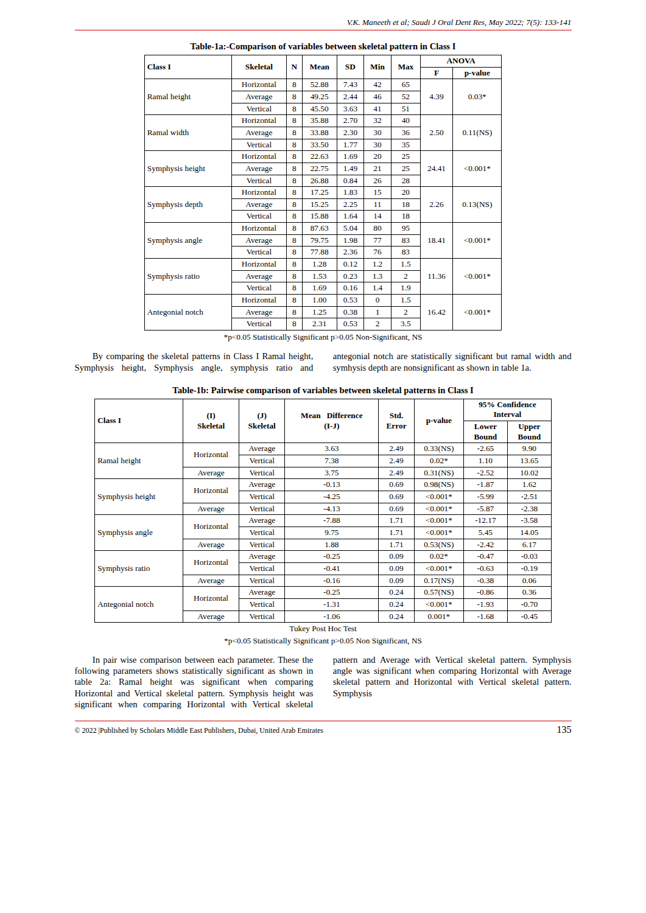V.K. Maneeth et al; Saudi J Oral Dent Res, May 2022; 7(5): 133-141
Table-1a:-Comparison of variables between skeletal pattern in Class I
| Class I | Skeletal | N | Mean | SD | Min | Max | ANOVA |
| --- | --- | --- | --- | --- | --- | --- | --- |
| F | p-value |
| Ramal height | Horizontal | 8 | 52.88 | 7.43 | 42 | 65 | 4.39 | 0.03* |
| Average | 8 | 49.25 | 2.44 | 46 | 52 |
| Vertical | 8 | 45.50 | 3.63 | 41 | 51 |
| Ramal width | Horizontal | 8 | 35.88 | 2.70 | 32 | 40 | 2.50 | 0.11(NS) |
| Average | 8 | 33.88 | 2.30 | 30 | 36 |
| Vertical | 8 | 33.50 | 1.77 | 30 | 35 |
| Symphysis height | Horizontal | 8 | 22.63 | 1.69 | 20 | 25 | 24.41 | <0.001* |
| Average | 8 | 22.75 | 1.49 | 21 | 25 |
| Vertical | 8 | 26.88 | 0.84 | 26 | 28 |
| Symphysis depth | Horizontal | 8 | 17.25 | 1.83 | 15 | 20 | 2.26 | 0.13(NS) |
| Average | 8 | 15.25 | 2.25 | 11 | 18 |
| Vertical | 8 | 15.88 | 1.64 | 14 | 18 |
| Symphysis angle | Horizontal | 8 | 87.63 | 5.04 | 80 | 95 | 18.41 | <0.001* |
| Average | 8 | 79.75 | 1.98 | 77 | 83 |
| Vertical | 8 | 77.88 | 2.36 | 76 | 83 |
| Symphysis ratio | Horizontal | 8 | 1.28 | 0.12 | 1.2 | 1.5 | 11.36 | <0.001* |
| Average | 8 | 1.53 | 0.23 | 1.3 | 2 |
| Vertical | 8 | 1.69 | 0.16 | 1.4 | 1.9 |
| Antegonial notch | Horizontal | 8 | 1.00 | 0.53 | 0 | 1.5 | 16.42 | <0.001* |
| Average | 8 | 1.25 | 0.38 | 1 | 2 |
| Vertical | 8 | 2.31 | 0.53 | 2 | 3.5 |
*p<0.05 Statistically Significant p>0.05 Non-Significant, NS
By comparing the skeletal patterns in Class I Ramal height, Symphysis height, Symphysis angle, symphysis ratio and antegonial notch are statistically significant but ramal width and symhysis depth are nonsignificant as shown in table 1a.
Table-1b: Pairwise comparison of variables between skeletal patterns in Class I
| Class I | (I) Skeletal | (J) Skeletal | Mean Difference (I-J) | Std. Error | p-value | 95% Confidence Interval |
| --- | --- | --- | --- | --- | --- | --- |
| Lower Bound | Upper Bound |
| Ramal height | Horizontal | Average | 3.63 | 2.49 | 0.33(NS) | -2.65 | 9.90 |
| Vertical | 7.38 | 2.49 | 0.02* | 1.10 | 13.65 |
| Average | Vertical | 3.75 | 2.49 | 0.31(NS) | -2.52 | 10.02 |
| Symphysis height | Horizontal | Average | -0.13 | 0.69 | 0.98(NS) | -1.87 | 1.62 |
| Vertical | -4.25 | 0.69 | <0.001* | -5.99 | -2.51 |
| Average | Vertical | -4.13 | 0.69 | <0.001* | -5.87 | -2.38 |
| Symphysis angle | Horizontal | Average | -7.88 | 1.71 | <0.001* | -12.17 | -3.58 |
| Vertical | 9.75 | 1.71 | <0.001* | 5.45 | 14.05 |
| Average | Vertical | 1.88 | 1.71 | 0.53(NS) | -2.42 | 6.17 |
| Symphysis ratio | Horizontal | Average | -0.25 | 0.09 | 0.02* | -0.47 | -0.03 |
| Vertical | -0.41 | 0.09 | <0.001* | -0.63 | -0.19 |
| Average | Vertical | -0.16 | 0.09 | 0.17(NS) | -0.38 | 0.06 |
| Antegonial notch | Horizontal | Average | -0.25 | 0.24 | 0.57(NS) | -0.86 | 0.36 |
| Vertical | -1.31 | 0.24 | <0.001* | -1.93 | -0.70 |
| Average | Vertical | -1.06 | 0.24 | 0.001* | -1.68 | -0.45 |
Tukey Post Hoc Test
*p<0.05 Statistically Significant p>0.05 Non Significant, NS
In pair wise comparison between each parameter. These the following parameters shows statistically significant as shown in table 2a: Ramal height was significant when comparing Horizontal and Vertical skeletal pattern. Symphysis height was significant when comparing Horizontal with Vertical skeletal pattern and Average with Vertical skeletal pattern. Symphysis angle was significant when comparing Horizontal with Average skeletal pattern and Horizontal with Vertical skeletal pattern. Symphysis
© 2022 |Published by Scholars Middle East Publishers, Dubai, United Arab Emirates 135